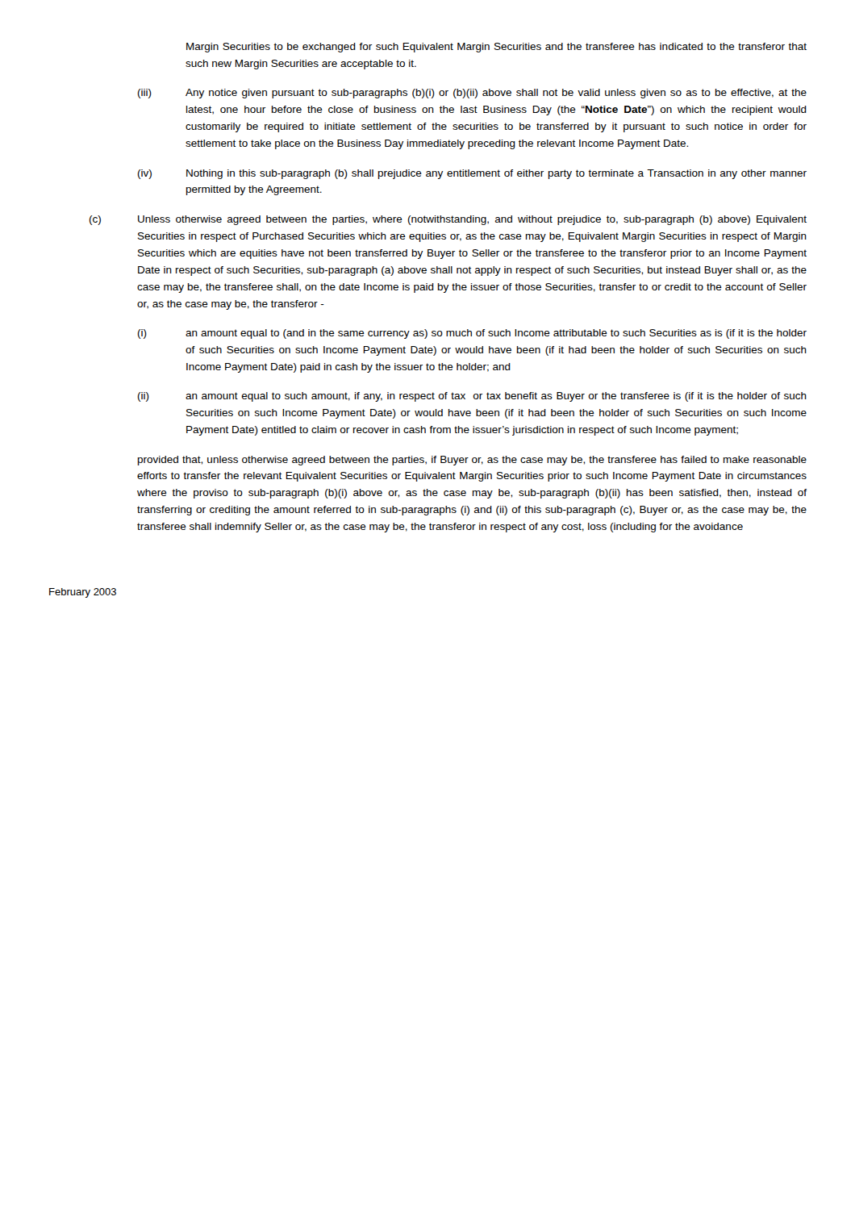Margin Securities to be exchanged for such Equivalent Margin Securities and the transferee has indicated to the transferor that such new Margin Securities are acceptable to it.
(iii)
Any notice given pursuant to sub-paragraphs (b)(i) or (b)(ii) above shall not be valid unless given so as to be effective, at the latest, one hour before the close of business on the last Business Day (the “Notice Date”) on which the recipient would customarily be required to initiate settlement of the securities to be transferred by it pursuant to such notice in order for settlement to take place on the Business Day immediately preceding the relevant Income Payment Date.
(iv)
Nothing in this sub-paragraph (b) shall prejudice any entitlement of either party to terminate a Transaction in any other manner permitted by the Agreement.
(c)
Unless otherwise agreed between the parties, where (notwithstanding, and without prejudice to, sub-paragraph (b) above) Equivalent Securities in respect of Purchased Securities which are equities or, as the case may be, Equivalent Margin Securities in respect of Margin Securities which are equities have not been transferred by Buyer to Seller or the transferee to the transferor prior to an Income Payment Date in respect of such Securities, sub-paragraph (a) above shall not apply in respect of such Securities, but instead Buyer shall or, as the case may be, the transferee shall, on the date Income is paid by the issuer of those Securities, transfer to or credit to the account of Seller or, as the case may be, the transferor -
(i)
an amount equal to (and in the same currency as) so much of such Income attributable to such Securities as is (if it is the holder of such Securities on such Income Payment Date) or would have been (if it had been the holder of such Securities on such Income Payment Date) paid in cash by the issuer to the holder; and
(ii)
an amount equal to such amount, if any, in respect of tax or tax benefit as Buyer or the transferee is (if it is the holder of such Securities on such Income Payment Date) or would have been (if it had been the holder of such Securities on such Income Payment Date) entitled to claim or recover in cash from the issuer’s jurisdiction in respect of such Income payment;
provided that, unless otherwise agreed between the parties, if Buyer or, as the case may be, the transferee has failed to make reasonable efforts to transfer the relevant Equivalent Securities or Equivalent Margin Securities prior to such Income Payment Date in circumstances where the proviso to sub-paragraph (b)(i) above or, as the case may be, sub-paragraph (b)(ii) has been satisfied, then, instead of transferring or crediting the amount referred to in sub-paragraphs (i) and (ii) of this sub-paragraph (c), Buyer or, as the case may be, the transferee shall indemnify Seller or, as the case may be, the transferor in respect of any cost, loss (including for the avoidance
February 2003